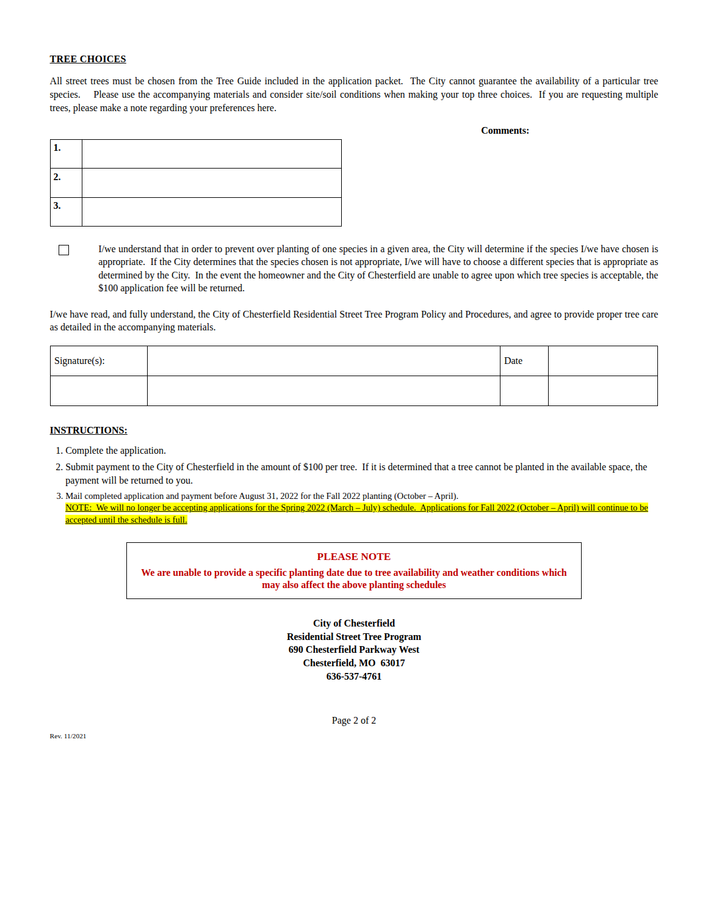TREE CHOICES
All street trees must be chosen from the Tree Guide included in the application packet. The City cannot guarantee the availability of a particular tree species. Please use the accompanying materials and consider site/soil conditions when making your top three choices. If you are requesting multiple trees, please make a note regarding your preferences here.
Comments:
| 1. | |
| 2. | |
| 3. | |
I/we understand that in order to prevent over planting of one species in a given area, the City will determine if the species I/we have chosen is appropriate. If the City determines that the species chosen is not appropriate, I/we will have to choose a different species that is appropriate as determined by the City. In the event the homeowner and the City of Chesterfield are unable to agree upon which tree species is acceptable, the $100 application fee will be returned.
I/we have read, and fully understand, the City of Chesterfield Residential Street Tree Program Policy and Procedures, and agree to provide proper tree care as detailed in the accompanying materials.
| Signature(s): | | Date | |
INSTRUCTIONS:
Complete the application.
Submit payment to the City of Chesterfield in the amount of $100 per tree. If it is determined that a tree cannot be planted in the available space, the payment will be returned to you.
Mail completed application and payment before August 31, 2022 for the Fall 2022 planting (October – April).
NOTE: We will no longer be accepting applications for the Spring 2022 (March – July) schedule. Applications for Fall 2022 (October – April) will continue to be accepted until the schedule is full.
PLEASE NOTE
We are unable to provide a specific planting date due to tree availability and weather conditions which may also affect the above planting schedules
City of Chesterfield
Residential Street Tree Program
690 Chesterfield Parkway West
Chesterfield, MO 63017
636-537-4761
Page 2 of 2
Rev. 11/2021